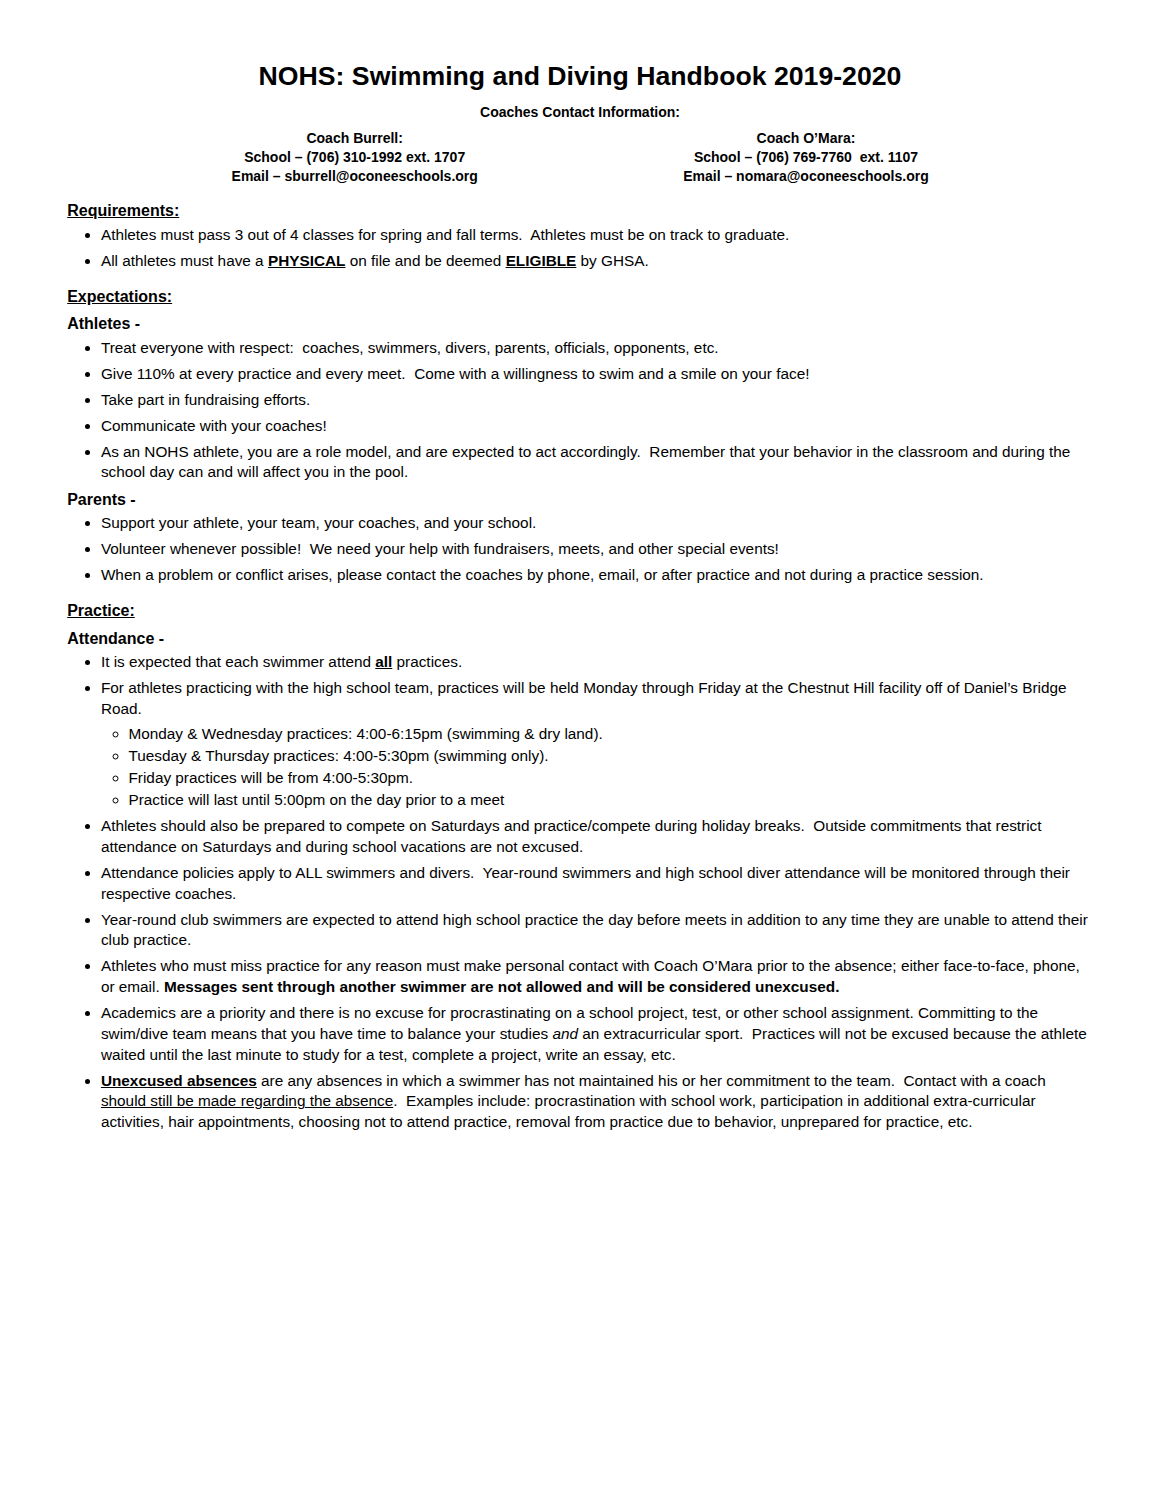NOHS: Swimming and Diving Handbook 2019-2020
Coaches Contact Information:
| Coach Burrell: | Coach O’Mara: |
| School – (706) 310-1992 ext. 1707 | School – (706) 769-7760 ext. 1107 |
| Email – sburrell@oconeeschools.org | Email – nomara@oconeeschools.org |
Requirements:
Athletes must pass 3 out of 4 classes for spring and fall terms. Athletes must be on track to graduate.
All athletes must have a PHYSICAL on file and be deemed ELIGIBLE by GHSA.
Expectations:
Athletes -
Treat everyone with respect: coaches, swimmers, divers, parents, officials, opponents, etc.
Give 110% at every practice and every meet. Come with a willingness to swim and a smile on your face!
Take part in fundraising efforts.
Communicate with your coaches!
As an NOHS athlete, you are a role model, and are expected to act accordingly. Remember that your behavior in the classroom and during the school day can and will affect you in the pool.
Parents -
Support your athlete, your team, your coaches, and your school.
Volunteer whenever possible! We need your help with fundraisers, meets, and other special events!
When a problem or conflict arises, please contact the coaches by phone, email, or after practice and not during a practice session.
Practice:
Attendance -
It is expected that each swimmer attend all practices.
For athletes practicing with the high school team, practices will be held Monday through Friday at the Chestnut Hill facility off of Daniel’s Bridge Road.
Monday & Wednesday practices: 4:00-6:15pm (swimming & dry land).
Tuesday & Thursday practices: 4:00-5:30pm (swimming only).
Friday practices will be from 4:00-5:30pm.
Practice will last until 5:00pm on the day prior to a meet
Athletes should also be prepared to compete on Saturdays and practice/compete during holiday breaks. Outside commitments that restrict attendance on Saturdays and during school vacations are not excused.
Attendance policies apply to ALL swimmers and divers. Year-round swimmers and high school diver attendance will be monitored through their respective coaches.
Year-round club swimmers are expected to attend high school practice the day before meets in addition to any time they are unable to attend their club practice.
Athletes who must miss practice for any reason must make personal contact with Coach O’Mara prior to the absence; either face-to-face, phone, or email. Messages sent through another swimmer are not allowed and will be considered unexcused.
Academics are a priority and there is no excuse for procrastinating on a school project, test, or other school assignment. Committing to the swim/dive team means that you have time to balance your studies and an extracurricular sport. Practices will not be excused because the athlete waited until the last minute to study for a test, complete a project, write an essay, etc.
Unexcused absences are any absences in which a swimmer has not maintained his or her commitment to the team. Contact with a coach should still be made regarding the absence. Examples include: procrastination with school work, participation in additional extra-curricular activities, hair appointments, choosing not to attend practice, removal from practice due to behavior, unprepared for practice, etc.